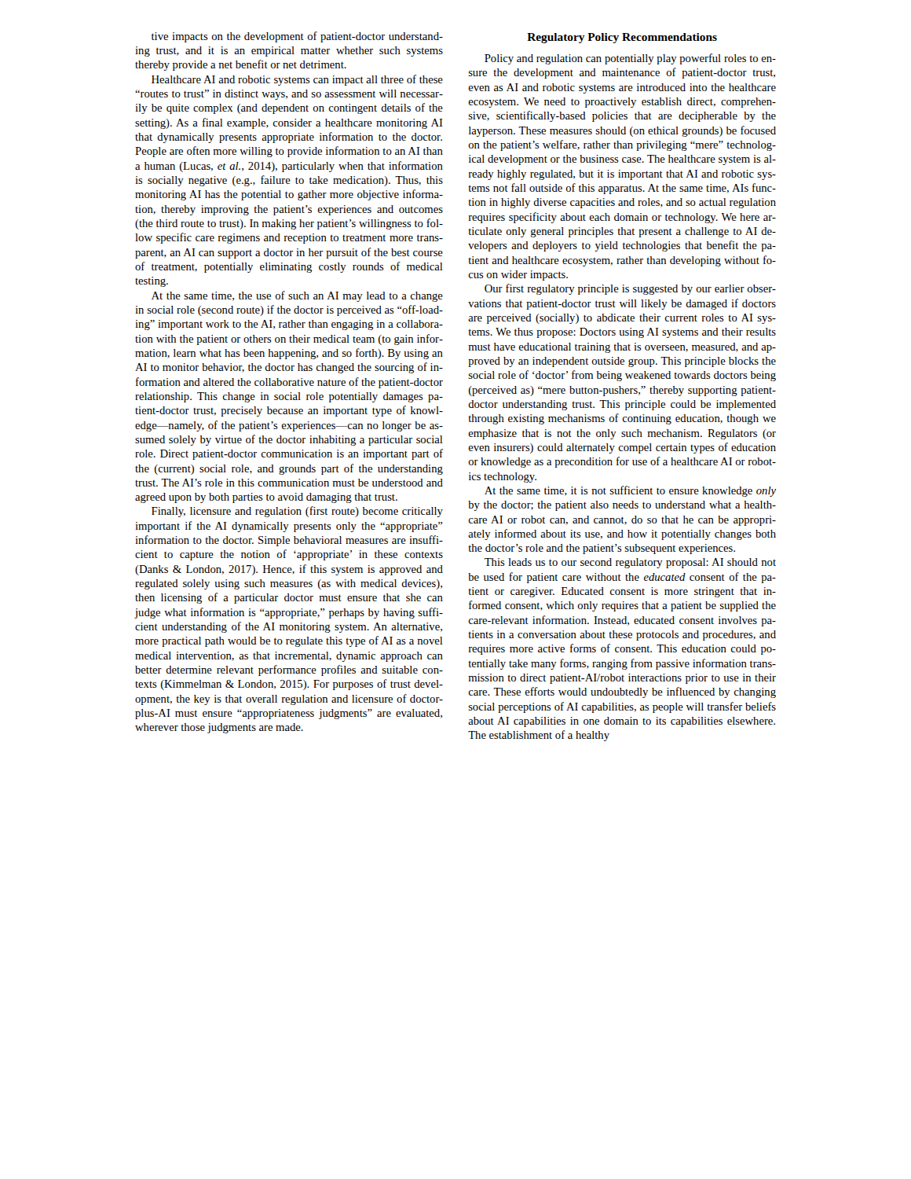tive impacts on the development of patient-doctor understanding trust, and it is an empirical matter whether such systems thereby provide a net benefit or net detriment.
Healthcare AI and robotic systems can impact all three of these “routes to trust” in distinct ways, and so assessment will necessarily be quite complex (and dependent on contingent details of the setting). As a final example, consider a healthcare monitoring AI that dynamically presents appropriate information to the doctor. People are often more willing to provide information to an AI than a human (Lucas, et al., 2014), particularly when that information is socially negative (e.g., failure to take medication). Thus, this monitoring AI has the potential to gather more objective information, thereby improving the patient’s experiences and outcomes (the third route to trust). In making her patient’s willingness to follow specific care regimens and reception to treatment more transparent, an AI can support a doctor in her pursuit of the best course of treatment, potentially eliminating costly rounds of medical testing.
At the same time, the use of such an AI may lead to a change in social role (second route) if the doctor is perceived as “off-loading” important work to the AI, rather than engaging in a collaboration with the patient or others on their medical team (to gain information, learn what has been happening, and so forth). By using an AI to monitor behavior, the doctor has changed the sourcing of information and altered the collaborative nature of the patient-doctor relationship. This change in social role potentially damages patient-doctor trust, precisely because an important type of knowledge—namely, of the patient’s experiences—can no longer be assumed solely by virtue of the doctor inhabiting a particular social role. Direct patient-doctor communication is an important part of the (current) social role, and grounds part of the understanding trust. The AI’s role in this communication must be understood and agreed upon by both parties to avoid damaging that trust.
Finally, licensure and regulation (first route) become critically important if the AI dynamically presents only the “appropriate” information to the doctor. Simple behavioral measures are insufficient to capture the notion of ‘appropriate’ in these contexts (Danks & London, 2017). Hence, if this system is approved and regulated solely using such measures (as with medical devices), then licensing of a particular doctor must ensure that she can judge what information is “appropriate,” perhaps by having sufficient understanding of the AI monitoring system. An alternative, more practical path would be to regulate this type of AI as a novel medical intervention, as that incremental, dynamic approach can better determine relevant performance profiles and suitable contexts (Kimmelman & London, 2015). For purposes of trust development, the key is that overall regulation and licensure of doctor-plus-AI must ensure “appropriateness judgments” are evaluated, wherever those judgments are made.
Regulatory Policy Recommendations
Policy and regulation can potentially play powerful roles to ensure the development and maintenance of patient-doctor trust, even as AI and robotic systems are introduced into the healthcare ecosystem. We need to proactively establish direct, comprehensive, scientifically-based policies that are decipherable by the layperson. These measures should (on ethical grounds) be focused on the patient’s welfare, rather than privileging “mere” technological development or the business case. The healthcare system is already highly regulated, but it is important that AI and robotic systems not fall outside of this apparatus. At the same time, AIs function in highly diverse capacities and roles, and so actual regulation requires specificity about each domain or technology. We here articulate only general principles that present a challenge to AI developers and deployers to yield technologies that benefit the patient and healthcare ecosystem, rather than developing without focus on wider impacts.
Our first regulatory principle is suggested by our earlier observations that patient-doctor trust will likely be damaged if doctors are perceived (socially) to abdicate their current roles to AI systems. We thus propose: Doctors using AI systems and their results must have educational training that is overseen, measured, and approved by an independent outside group. This principle blocks the social role of ‘doctor’ from being weakened towards doctors being (perceived as) “mere button-pushers,” thereby supporting patient-doctor understanding trust. This principle could be implemented through existing mechanisms of continuing education, though we emphasize that is not the only such mechanism. Regulators (or even insurers) could alternately compel certain types of education or knowledge as a precondition for use of a healthcare AI or robotics technology.
At the same time, it is not sufficient to ensure knowledge only by the doctor; the patient also needs to understand what a healthcare AI or robot can, and cannot, do so that he can be appropriately informed about its use, and how it potentially changes both the doctor’s role and the patient’s subsequent experiences.
This leads us to our second regulatory proposal: AI should not be used for patient care without the educated consent of the patient or caregiver. Educated consent is more stringent that informed consent, which only requires that a patient be supplied the care-relevant information. Instead, educated consent involves patients in a conversation about these protocols and procedures, and requires more active forms of consent. This education could potentially take many forms, ranging from passive information transmission to direct patient-AI/robot interactions prior to use in their care. These efforts would undoubtedly be influenced by changing social perceptions of AI capabilities, as people will transfer beliefs about AI capabilities in one domain to its capabilities elsewhere. The establishment of a healthy